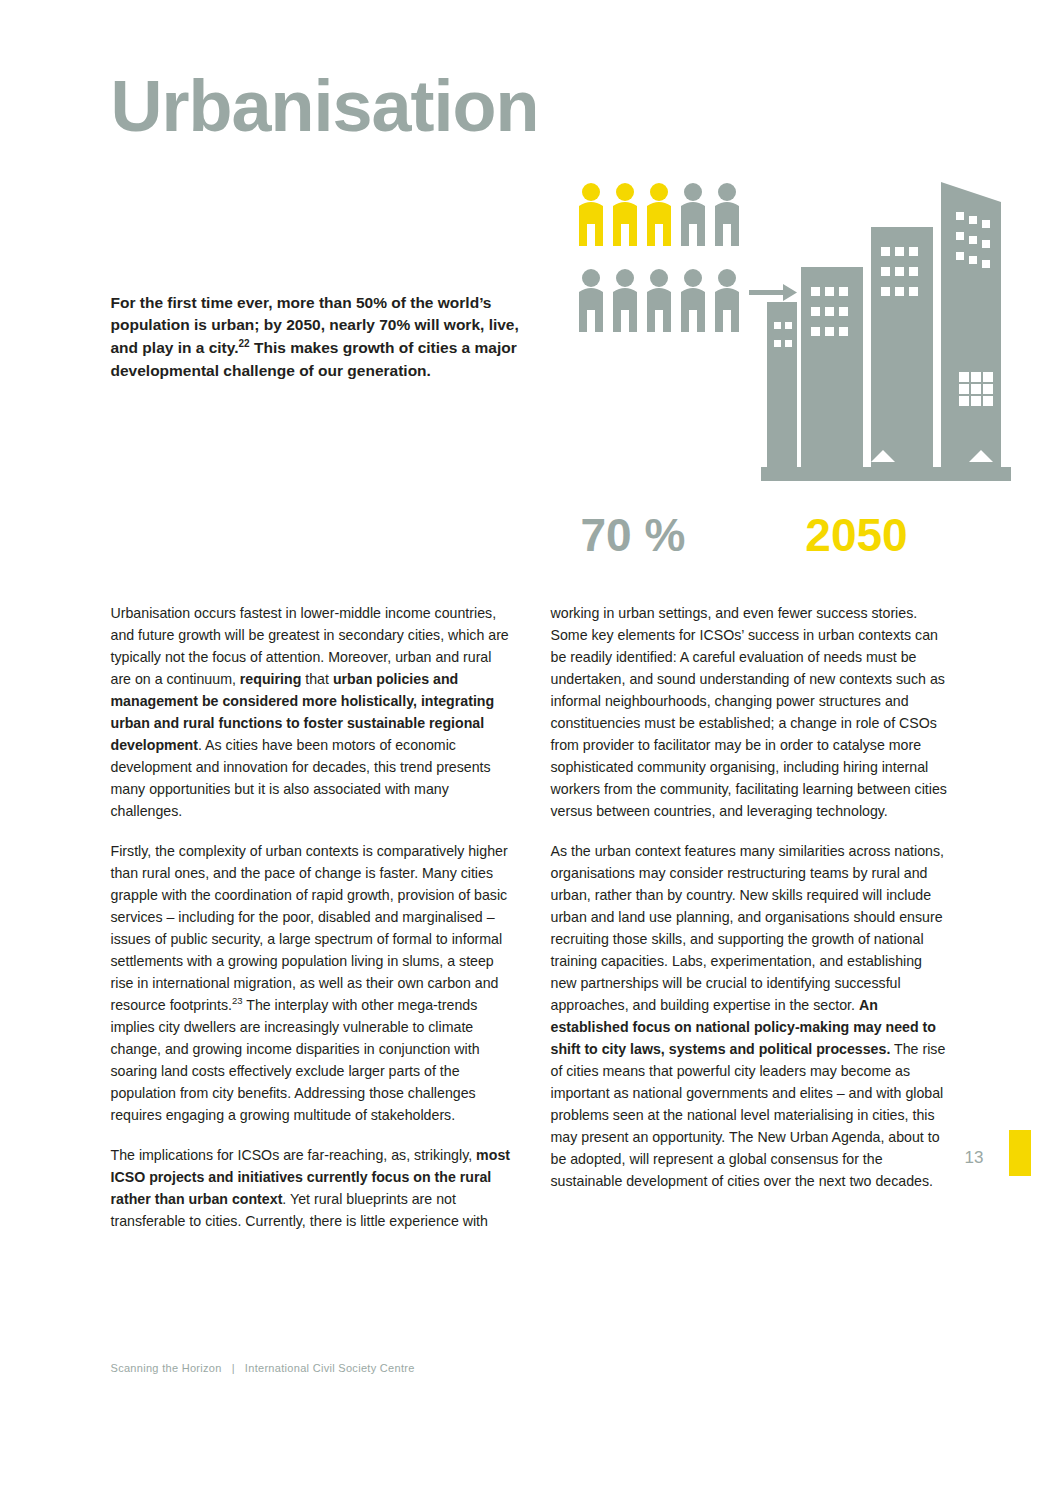Urbanisation
For the first time ever, more than 50% of the world’s population is urban; by 2050, nearly 70% will work, live, and play in a city.22 This makes growth of cities a major developmental challenge of our generation.
70 % 2050
Urbanisation occurs fastest in lower-middle income countries, and future growth will be greatest in secondary cities, which are typically not the focus of attention. Moreover, urban and rural are on a continuum, requiring that urban policies and management be considered more holistically, integrating urban and rural functions to foster sustainable regional development. As cities have been motors of economic development and innovation for decades, this trend presents many opportunities but it is also associated with many challenges.
Firstly, the complexity of urban contexts is comparatively higher than rural ones, and the pace of change is faster. Many cities grapple with the coordination of rapid growth, provision of basic services – including for the poor, disabled and marginalised – issues of public security, a large spectrum of formal to informal settlements with a growing population living in slums, a steep rise in international migration, as well as their own carbon and resource footprints.23 The interplay with other mega-trends implies city dwellers are increasingly vulnerable to climate change, and growing income disparities in conjunction with soaring land costs effectively exclude larger parts of the population from city benefits. Addressing those challenges requires engaging a growing multitude of stakeholders.
The implications for ICSOs are far-reaching, as, strikingly, most ICSO projects and initiatives currently focus on the rural rather than urban context. Yet rural blueprints are not transferable to cities. Currently, there is little experience with
working in urban settings, and even fewer success stories. Some key elements for ICSOs’ success in urban contexts can be readily identified: A careful evaluation of needs must be undertaken, and sound understanding of new contexts such as informal neighbourhoods, changing power structures and constituencies must be established; a change in role of CSOs from provider to facilitator may be in order to catalyse more sophisticated community organising, including hiring internal workers from the community, facilitating learning between cities versus between countries, and leveraging technology.
As the urban context features many similarities across nations, organisations may consider restructuring teams by rural and urban, rather than by country. New skills required will include urban and land use planning, and organisations should ensure recruiting those skills, and supporting the growth of national training capacities. Labs, experimentation, and establishing new partnerships will be crucial to identifying successful approaches, and building expertise in the sector. An established focus on national policy-making may need to shift to city laws, systems and political processes. The rise of cities means that powerful city leaders may become as important as national governments and elites – and with global problems seen at the national level materialising in cities, this may present an opportunity. The New Urban Agenda, about to be adopted, will represent a global consensus for the sustainable development of cities over the next two decades.
13
Scanning the Horizon|International Civil Society Centre